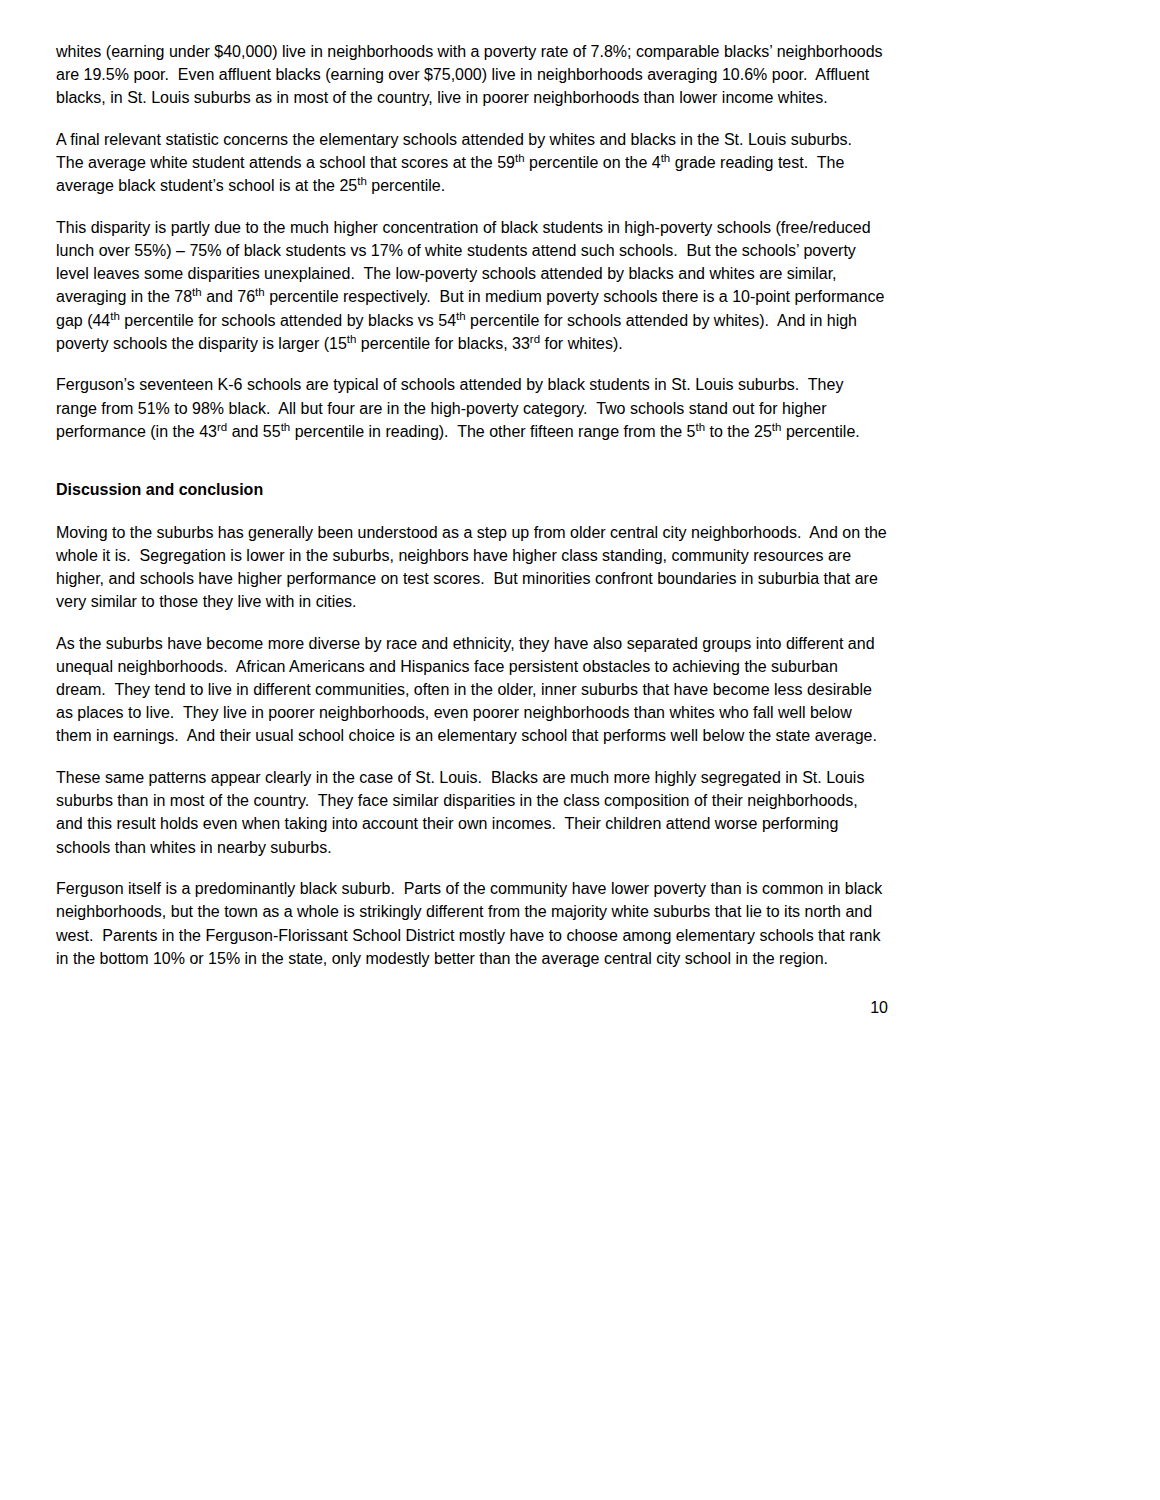whites (earning under $40,000) live in neighborhoods with a poverty rate of 7.8%; comparable blacks’ neighborhoods are 19.5% poor. Even affluent blacks (earning over $75,000) live in neighborhoods averaging 10.6% poor. Affluent blacks, in St. Louis suburbs as in most of the country, live in poorer neighborhoods than lower income whites.
A final relevant statistic concerns the elementary schools attended by whites and blacks in the St. Louis suburbs. The average white student attends a school that scores at the 59th percentile on the 4th grade reading test. The average black student’s school is at the 25th percentile.
This disparity is partly due to the much higher concentration of black students in high-poverty schools (free/reduced lunch over 55%) – 75% of black students vs 17% of white students attend such schools. But the schools’ poverty level leaves some disparities unexplained. The low-poverty schools attended by blacks and whites are similar, averaging in the 78th and 76th percentile respectively. But in medium poverty schools there is a 10-point performance gap (44th percentile for schools attended by blacks vs 54th percentile for schools attended by whites). And in high poverty schools the disparity is larger (15th percentile for blacks, 33rd for whites).
Ferguson’s seventeen K-6 schools are typical of schools attended by black students in St. Louis suburbs. They range from 51% to 98% black. All but four are in the high-poverty category. Two schools stand out for higher performance (in the 43rd and 55th percentile in reading). The other fifteen range from the 5th to the 25th percentile.
Discussion and conclusion
Moving to the suburbs has generally been understood as a step up from older central city neighborhoods. And on the whole it is. Segregation is lower in the suburbs, neighbors have higher class standing, community resources are higher, and schools have higher performance on test scores. But minorities confront boundaries in suburbia that are very similar to those they live with in cities.
As the suburbs have become more diverse by race and ethnicity, they have also separated groups into different and unequal neighborhoods. African Americans and Hispanics face persistent obstacles to achieving the suburban dream. They tend to live in different communities, often in the older, inner suburbs that have become less desirable as places to live. They live in poorer neighborhoods, even poorer neighborhoods than whites who fall well below them in earnings. And their usual school choice is an elementary school that performs well below the state average.
These same patterns appear clearly in the case of St. Louis. Blacks are much more highly segregated in St. Louis suburbs than in most of the country. They face similar disparities in the class composition of their neighborhoods, and this result holds even when taking into account their own incomes. Their children attend worse performing schools than whites in nearby suburbs.
Ferguson itself is a predominantly black suburb. Parts of the community have lower poverty than is common in black neighborhoods, but the town as a whole is strikingly different from the majority white suburbs that lie to its north and west. Parents in the Ferguson-Florissant School District mostly have to choose among elementary schools that rank in the bottom 10% or 15% in the state, only modestly better than the average central city school in the region.
10